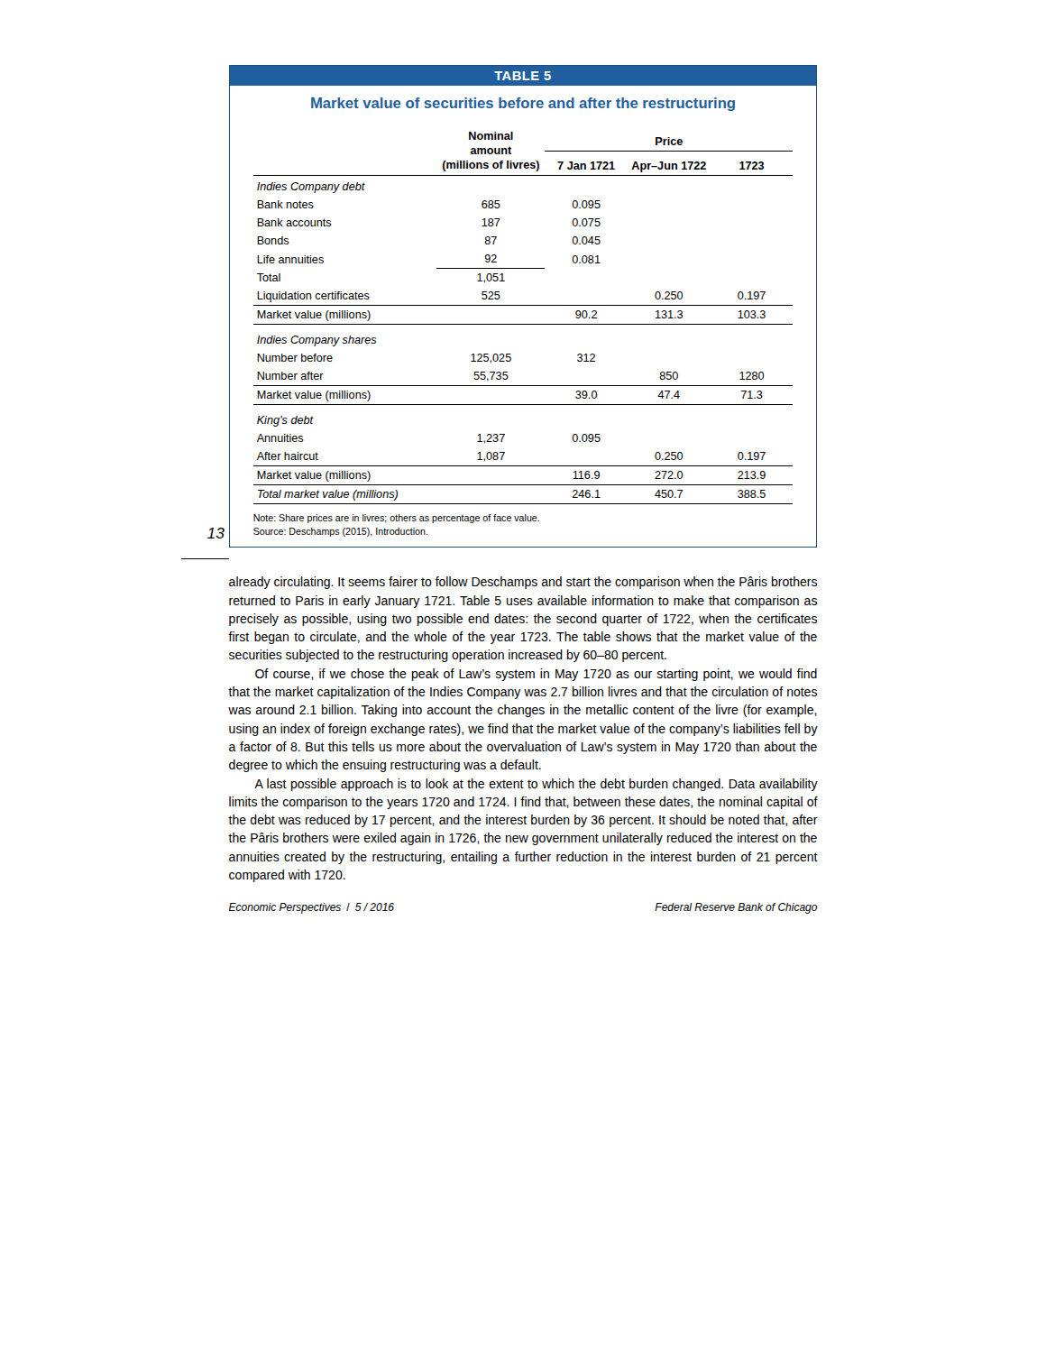TABLE 5
Market value of securities before and after the restructuring
| | Nominal amount (millions of livres) | Price |
| --- | --- | --- |
| | 7 Jan 1721 | Apr–Jun 1722 | 1723 |
| Indies Company debt | | | | |
| Bank notes | 685 | 0.095 | | |
| Bank accounts | 187 | 0.075 | | |
| Bonds | 87 | 0.045 | | |
| Life annuities | 92 | 0.081 | | |
| Total | 1,051 | | | |
| Liquidation certificates | 525 | | 0.250 | 0.197 |
| Market value (millions) | | 90.2 | 131.3 | 103.3 |
| Indies Company shares | | | | |
| Number before | 125,025 | 312 | | |
| Number after | 55,735 | | 850 | 1280 |
| Market value (millions) | | 39.0 | 47.4 | 71.3 |
| King’s debt | | | | |
| Annuities | 1,237 | 0.095 | | |
| After haircut | 1,087 | | 0.250 | 0.197 |
| Market value (millions) | | 116.9 | 272.0 | 213.9 |
| Total market value (millions) | | 246.1 | 450.7 | 388.5 |
Note: Share prices are in livres; others as percentage of face value.
Source: Deschamps (2015), Introduction.
13
already circulating. It seems fairer to follow Deschamps and start the comparison when the Pâris brothers returned to Paris in early January 1721. Table 5 uses available information to make that comparison as precisely as possible, using two possible end dates: the second quarter of 1722, when the certificates first began to circulate, and the whole of the year 1723. The table shows that the market value of the securities subjected to the restructuring operation increased by 60–80 percent.
Of course, if we chose the peak of Law’s system in May 1720 as our starting point, we would find that the market capitalization of the Indies Company was 2.7 billion livres and that the circulation of notes was around 2.1 billion. Taking into account the changes in the metallic content of the livre (for example, using an index of foreign exchange rates), we find that the market value of the company’s liabilities fell by a factor of 8. But this tells us more about the overvaluation of Law’s system in May 1720 than about the degree to which the ensuing restructuring was a default.
A last possible approach is to look at the extent to which the debt burden changed. Data availability limits the comparison to the years 1720 and 1724. I find that, between these dates, the nominal capital of the debt was reduced by 17 percent, and the interest burden by 36 percent. It should be noted that, after the Pâris brothers were exiled again in 1726, the new government unilaterally reduced the interest on the annuities created by the restructuring, entailing a further reduction in the interest burden of 21 percent compared with 1720.
Economic Perspectives/5 / 2016
Federal Reserve Bank of Chicago